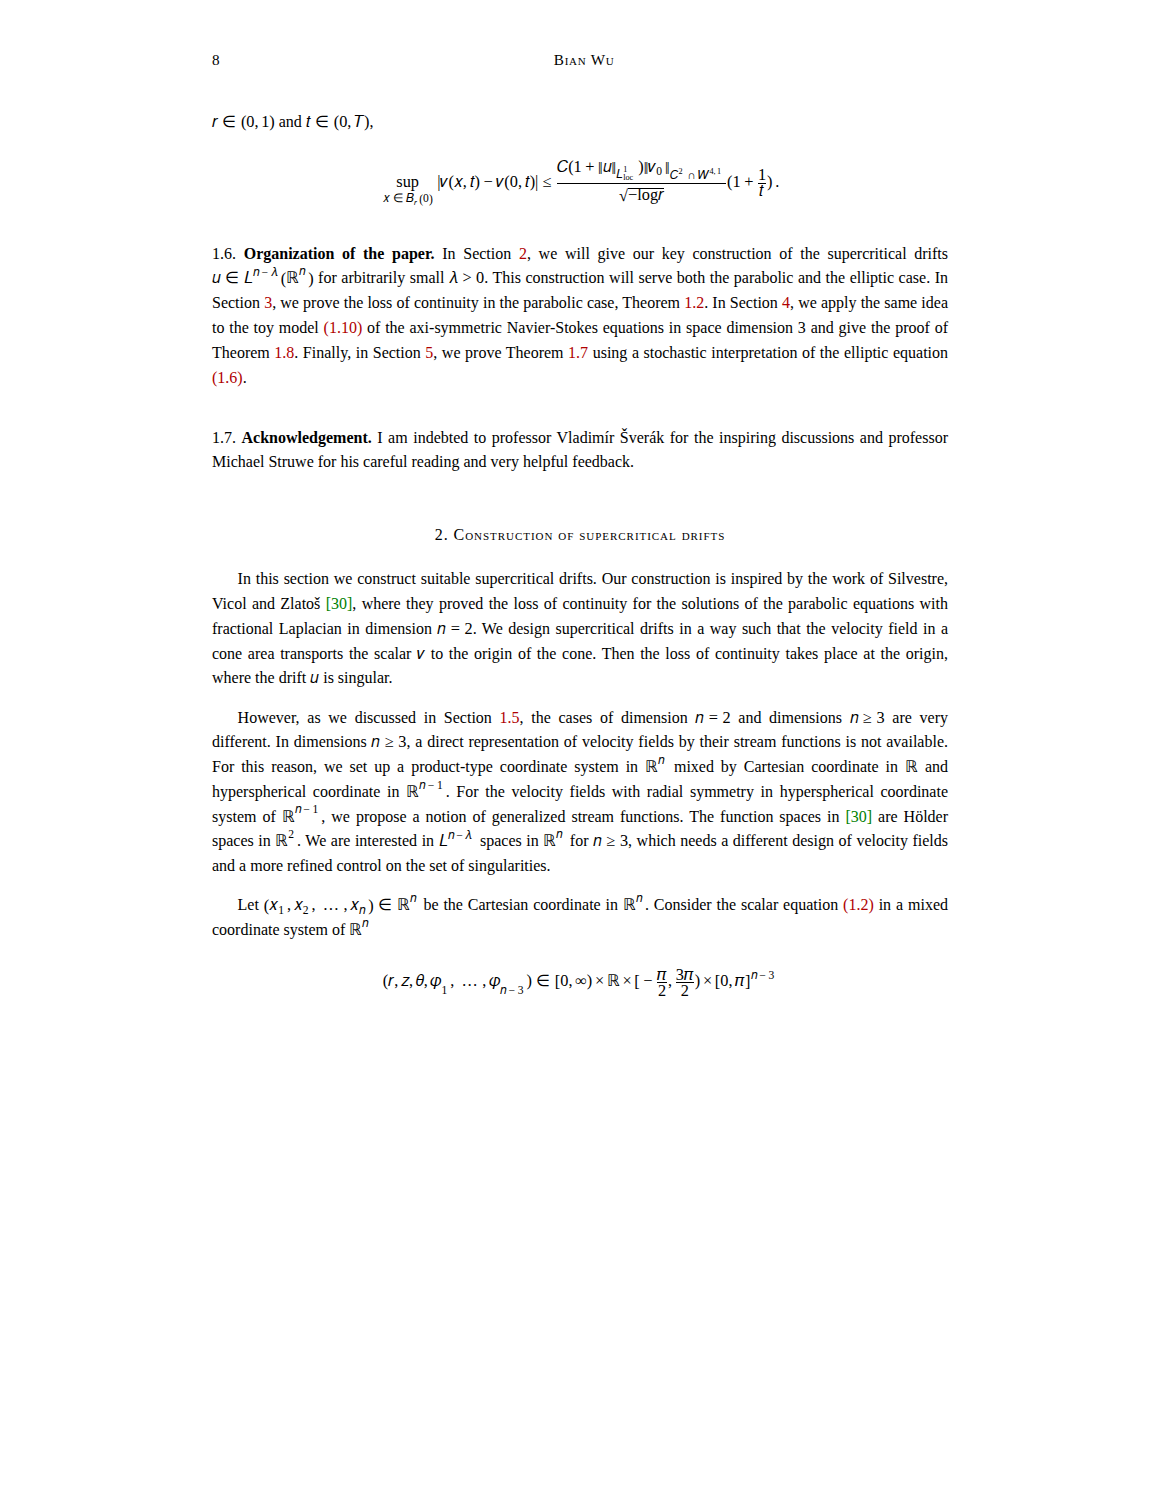8 Bian Wu
r∈(0,1) and t∈(0,T),
sup x∈Br(0) |v(x,t)−v(0,t)| ≤ C(1+‖u‖Lloc1) ‖v0‖C2∩W4,1 −log⁡r (1+1t) .
1.6. Organization of the paper. In Section 2, we will give our key construction of the supercritical drifts u∈Ln−λ(ℝn) for arbitrarily small λ>0. This construction will serve both the parabolic and the elliptic case. In Section 3, we prove the loss of continuity in the parabolic case, Theorem 1.2. In Section 4, we apply the same idea to the toy model (1.10) of the axi-symmetric Navier-Stokes equations in space dimension 3 and give the proof of Theorem 1.8. Finally, in Section 5, we prove Theorem 1.7 using a stochastic interpretation of the elliptic equation (1.6).
1.7. Acknowledgement. I am indebted to professor Vladimír Šverák for the inspiring discussions and professor Michael Struwe for his careful reading and very helpful feedback.
2. Construction of supercritical drifts
In this section we construct suitable supercritical drifts. Our construction is inspired by the work of Silvestre, Vicol and Zlatoš [30], where they proved the loss of continuity for the solutions of the parabolic equations with fractional Laplacian in dimension n=2. We design supercritical drifts in a way such that the velocity field in a cone area transports the scalar v to the origin of the cone. Then the loss of continuity takes place at the origin, where the drift u is singular.
However, as we discussed in Section 1.5, the cases of dimension n=2 and dimensions n≥3 are very different. In dimensions n≥3, a direct representation of velocity fields by their stream functions is not available. For this reason, we set up a product-type coordinate system in ℝn mixed by Cartesian coordinate in ℝ and hyperspherical coordinate in ℝn−1. For the velocity fields with radial symmetry in hyperspherical coordinate system of ℝn−1, we propose a notion of generalized stream functions. The function spaces in [30] are Hölder spaces in ℝ2. We are interested in Ln−λ spaces in ℝn for n≥3, which needs a different design of velocity fields and a more refined control on the set of singularities.
Let (x1,x2,…,xn)∈ℝn be the Cartesian coordinate in ℝn. Consider the scalar equation (1.2) in a mixed coordinate system of ℝn
(r,z,θ,φ1,…,φn−3) ∈ [0,∞) × ℝ × [ −π2 , 3π2 ) × [0,π]n−3